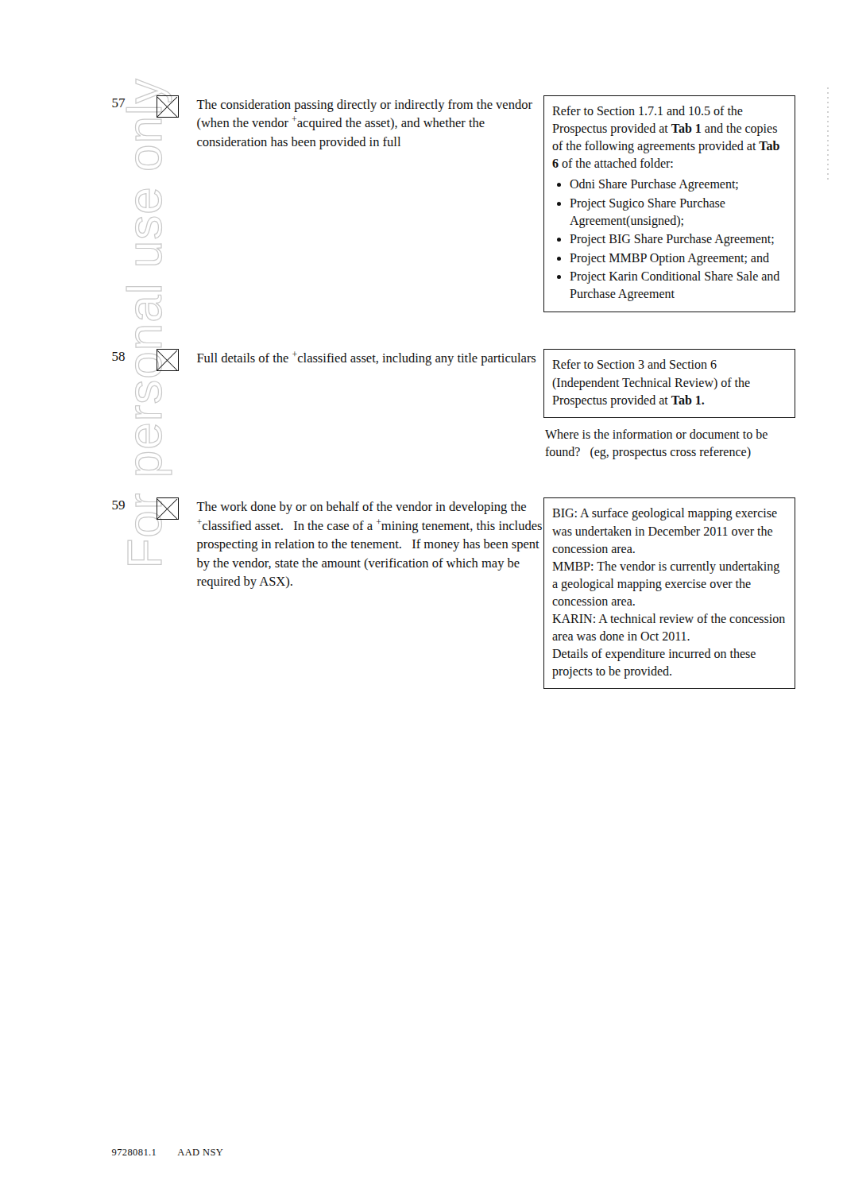For personal use only
| 57 | | The consideration passing directly or indirectly from the vendor (when the vendor + acquired the asset), and whether the consideration has been provided in full | Refer to Section 1.7.1 and 10.5 of the Prospectus provided at Tab 1 and the copies of the following agreements provided at Tab 6 of the attached folder: Odni Share Purchase Agreement; Project Sugico Share Purchase Agreement(unsigned); Project BIG Share Purchase Agreement; Project MMBP Option Agreement; and Project Karin Conditional Share Sale and Purchase Agreement |
| 58 | | Full details of the + classified asset, including any title particulars | Refer to Section 3 and Section 6 (Independent Technical Review) of the Prospectus provided at Tab 1. Where is the information or document to be found? (eg, prospectus cross reference) |
| 59 | | The work done by or on behalf of the vendor in developing the + classified asset. In the case of a + mining tenement, this includes prospecting in relation to the tenement. If money has been spent by the vendor, state the amount (verification of which may be required by ASX). | BIG: A surface geological mapping exercise was undertaken in December 2011 over the concession area. MMBP: The vendor is currently undertaking a geological mapping exercise over the concession area. KARIN: A technical review of the concession area was done in Oct 2011. Details of expenditure incurred on these projects to be provided. |
9728081.1 AAD NSY